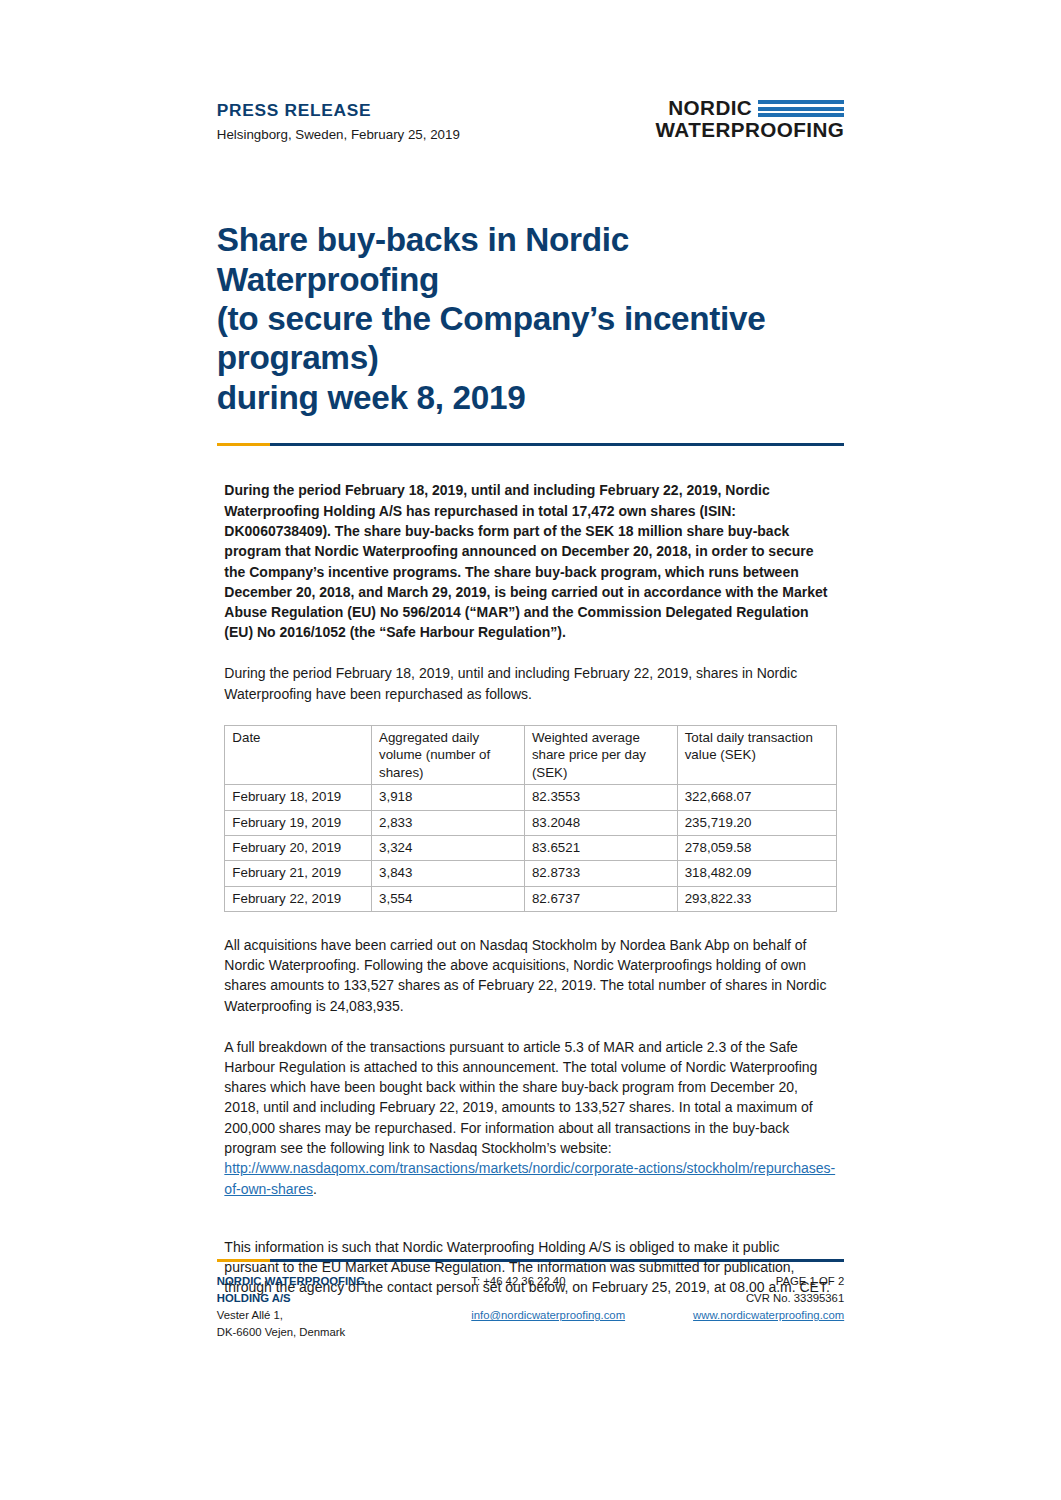Press release
Helsingborg, Sweden, February 25, 2019
NORDIC
WATERPROOFING
Share buy-backs in Nordic Waterproofing
(to secure the Company’s incentive programs)
during week 8, 2019
During the period February 18, 2019, until and including February 22, 2019, Nordic Waterproofing Holding A/S has repurchased in total 17,472 own shares (ISIN: DK0060738409). The share buy-backs form part of the SEK 18 million share buy-back program that Nordic Waterproofing announced on December 20, 2018, in order to secure the Company’s incentive programs. The share buy-back program, which runs between December 20, 2018, and March 29, 2019, is being carried out in accordance with the Market Abuse Regulation (EU) No 596/2014 (“MAR”) and the Commission Delegated Regulation (EU) No 2016/1052 (the “Safe Harbour Regulation”).
During the period February 18, 2019, until and including February 22, 2019, shares in Nordic Waterproofing have been repurchased as follows.
| Date | Aggregated daily volume (number of shares) | Weighted average share price per day (SEK) | Total daily transaction value (SEK) |
| --- | --- | --- | --- |
| February 18, 2019 | 3,918 | 82.3553 | 322,668.07 |
| February 19, 2019 | 2,833 | 83.2048 | 235,719.20 |
| February 20, 2019 | 3,324 | 83.6521 | 278,059.58 |
| February 21, 2019 | 3,843 | 82.8733 | 318,482.09 |
| February 22, 2019 | 3,554 | 82.6737 | 293,822.33 |
All acquisitions have been carried out on Nasdaq Stockholm by Nordea Bank Abp on behalf of Nordic Waterproofing. Following the above acquisitions, Nordic Waterproofings holding of own shares amounts to 133,527 shares as of February 22, 2019. The total number of shares in Nordic Waterproofing is 24,083,935.
A full breakdown of the transactions pursuant to article 5.3 of MAR and article 2.3 of the Safe Harbour Regulation is attached to this announcement. The total volume of Nordic Waterproofing shares which have been bought back within the share buy-back program from December 20, 2018, until and including February 22, 2019, amounts to 133,527 shares. In total a maximum of 200,000 shares may be repurchased. For information about all transactions in the buy-back program see the following link to Nasdaq Stockholm’s website:
http://www.nasdaqomx.com/transactions/markets/nordic/corporate-actions/stockholm/repurchases-of-own-shares.
This information is such that Nordic Waterproofing Holding A/S is obliged to make it public pursuant to the EU Market Abuse Regulation. The information was submitted for publication, through the agency of the contact person set out below, on February 25, 2019, at 08.00 a.m. CET.
NORDIC WATERPROOFING HOLDING A/S
Vester Allé 1,
DK-6600 Vejen, Denmark
T: +46 42 36 22 40
info@nordicwaterproofing.com
PAGE 1 OF 2
CVR No. 33395361
www.nordicwaterproofing.com